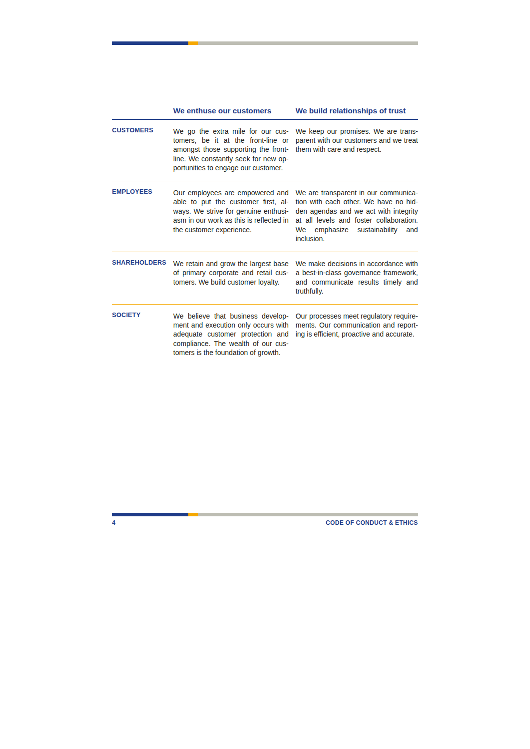| | We enthuse our customers | We build relationships of trust |
| --- | --- | --- |
| CUSTOMERS | We go the extra mile for our customers, be it at the front-line or amongst those supporting the front-line. We constantly seek for new opportunities to engage our customer. | We keep our promises. We are transparent with our customers and we treat them with care and respect. |
| EMPLOYEES | Our employees are empowered and able to put the customer first, always. We strive for genuine enthusiasm in our work as this is reflected in the customer experience. | We are transparent in our communication with each other. We have no hidden agendas and we act with integrity at all levels and foster collaboration. We emphasize sustainability and inclusion. |
| SHAREHOLDERS | We retain and grow the largest base of primary corporate and retail customers. We build customer loyalty. | We make decisions in accordance with a best-in-class governance framework, and communicate results timely and truthfully. |
| SOCIETY | We believe that business development and execution only occurs with adequate customer protection and compliance. The wealth of our customers is the foundation of growth. | Our processes meet regulatory requirements. Our communication and reporting is efficient, proactive and accurate. |
4 CODE OF CONDUCT & ETHICS